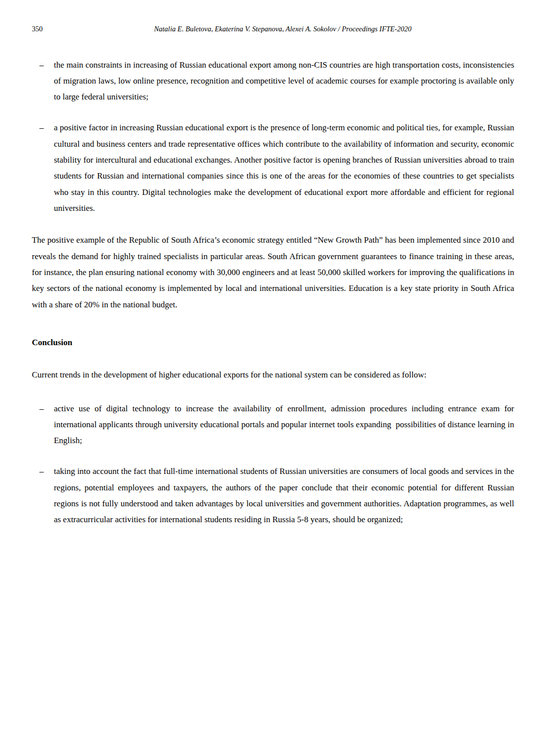350 Natalia E. Buletova, Ekaterina V. Stepanova, Alexei A. Sokolov / Proceedings IFTE-2020
the main constraints in increasing of Russian educational export among non-CIS countries are high transportation costs, inconsistencies of migration laws, low online presence, recognition and competitive level of academic courses for example proctoring is available only to large federal universities;
a positive factor in increasing Russian educational export is the presence of long-term economic and political ties, for example, Russian cultural and business centers and trade representative offices which contribute to the availability of information and security, economic stability for intercultural and educational exchanges. Another positive factor is opening branches of Russian universities abroad to train students for Russian and international companies since this is one of the areas for the economies of these countries to get specialists who stay in this country. Digital technologies make the development of educational export more affordable and efficient for regional universities.
The positive example of the Republic of South Africa’s economic strategy entitled “New Growth Path” has been implemented since 2010 and reveals the demand for highly trained specialists in particular areas. South African government guarantees to finance training in these areas, for instance, the plan ensuring national economy with 30,000 engineers and at least 50,000 skilled workers for improving the qualifications in key sectors of the national economy is implemented by local and international universities. Education is a key state priority in South Africa with a share of 20% in the national budget.
Conclusion
Current trends in the development of higher educational exports for the national system can be considered as follow:
active use of digital technology to increase the availability of enrollment, admission procedures including entrance exam for international applicants through university educational portals and popular internet tools expanding possibilities of distance learning in English;
taking into account the fact that full-time international students of Russian universities are consumers of local goods and services in the regions, potential employees and taxpayers, the authors of the paper conclude that their economic potential for different Russian regions is not fully understood and taken advantages by local universities and government authorities. Adaptation programmes, as well as extracurricular activities for international students residing in Russia 5-8 years, should be organized;